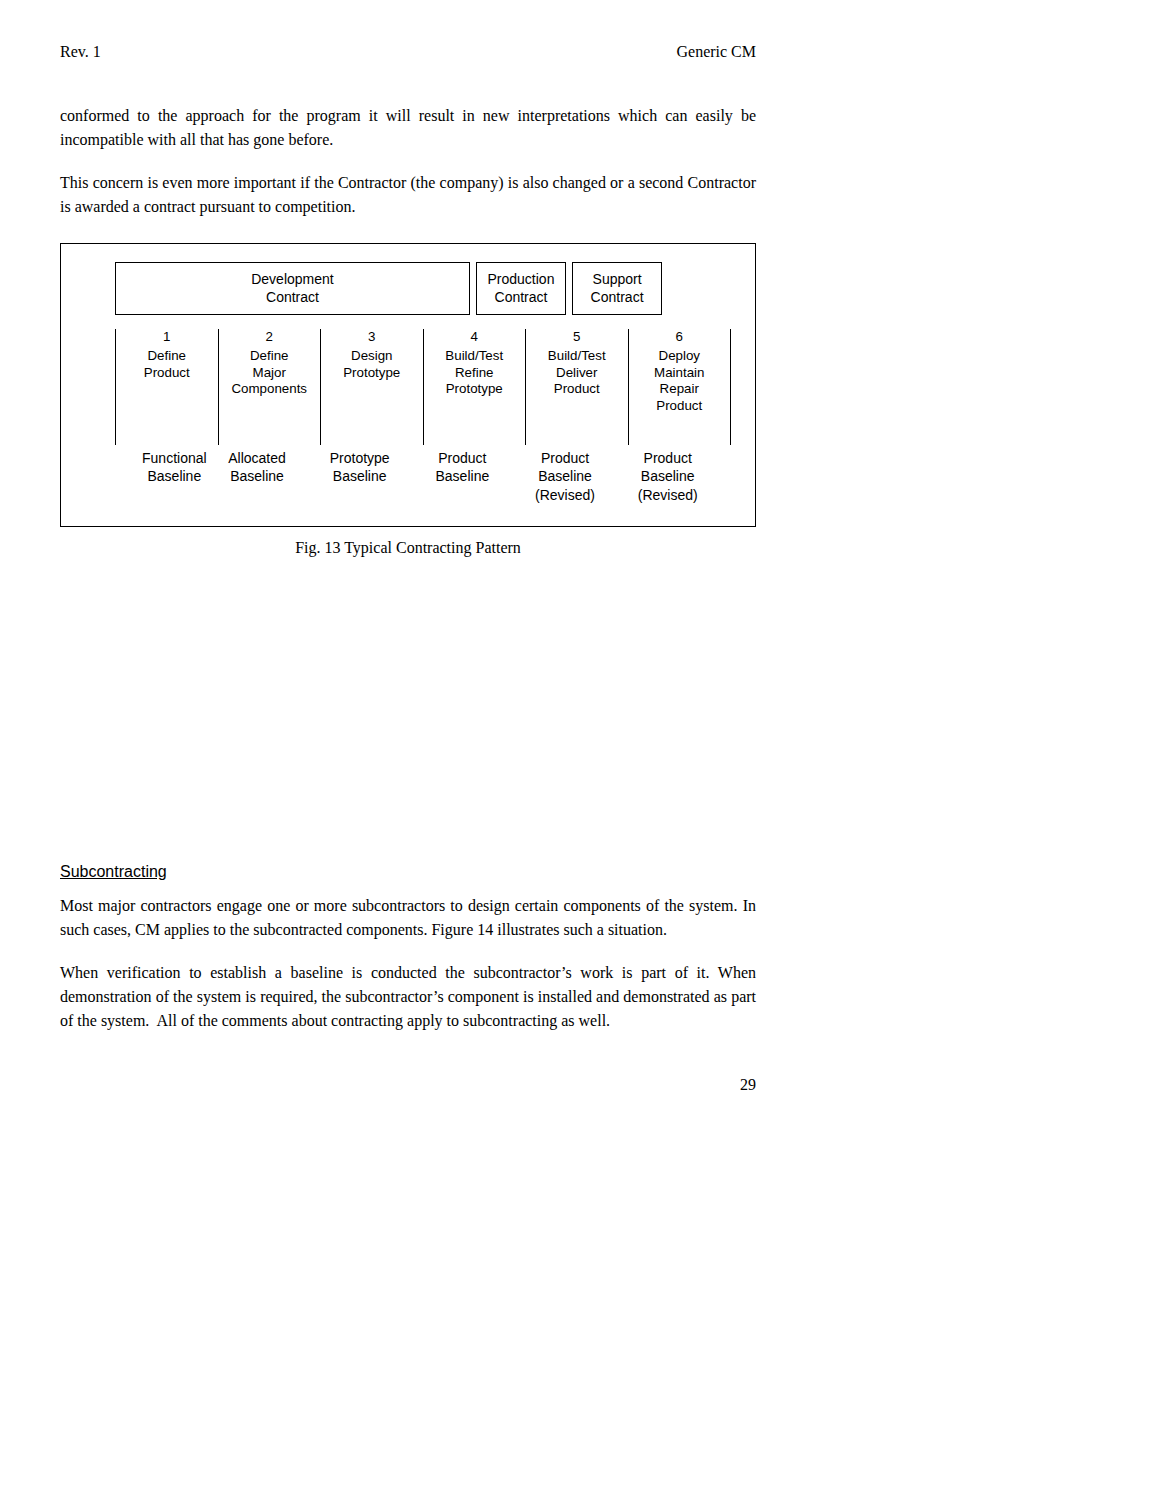Rev. 1 Generic CM
conformed to the approach for the program it will result in new interpretations which can easily be incompatible with all that has gone before.
This concern is even more important if the Contractor (the company) is also changed or a second Contractor is awarded a contract pursuant to competition.
Development
Contract
Production
Contract
Support
Contract
1 Define
Product
2 Define
Major
Components
3 Design
Prototype
4 Build/Test
Refine
Prototype
5 Build/Test
Deliver
Product
6 Deploy
Maintain
Repair
Product
Functional
Baseline
Allocated
Baseline
Prototype
Baseline
Product
Baseline
Product
Baseline
(Revised)
Product
Baseline
(Revised)
Fig. 13 Typical Contracting Pattern
Subcontracting
Most major contractors engage one or more subcontractors to design certain components of the system. In such cases, CM applies to the subcontracted components. Figure 14 illustrates such a situation.
When verification to establish a baseline is conducted the subcontractor’s work is part of it. When demonstration of the system is required, the subcontractor’s component is installed and demonstrated as part of the system. All of the comments about contracting apply to subcontracting as well.
29